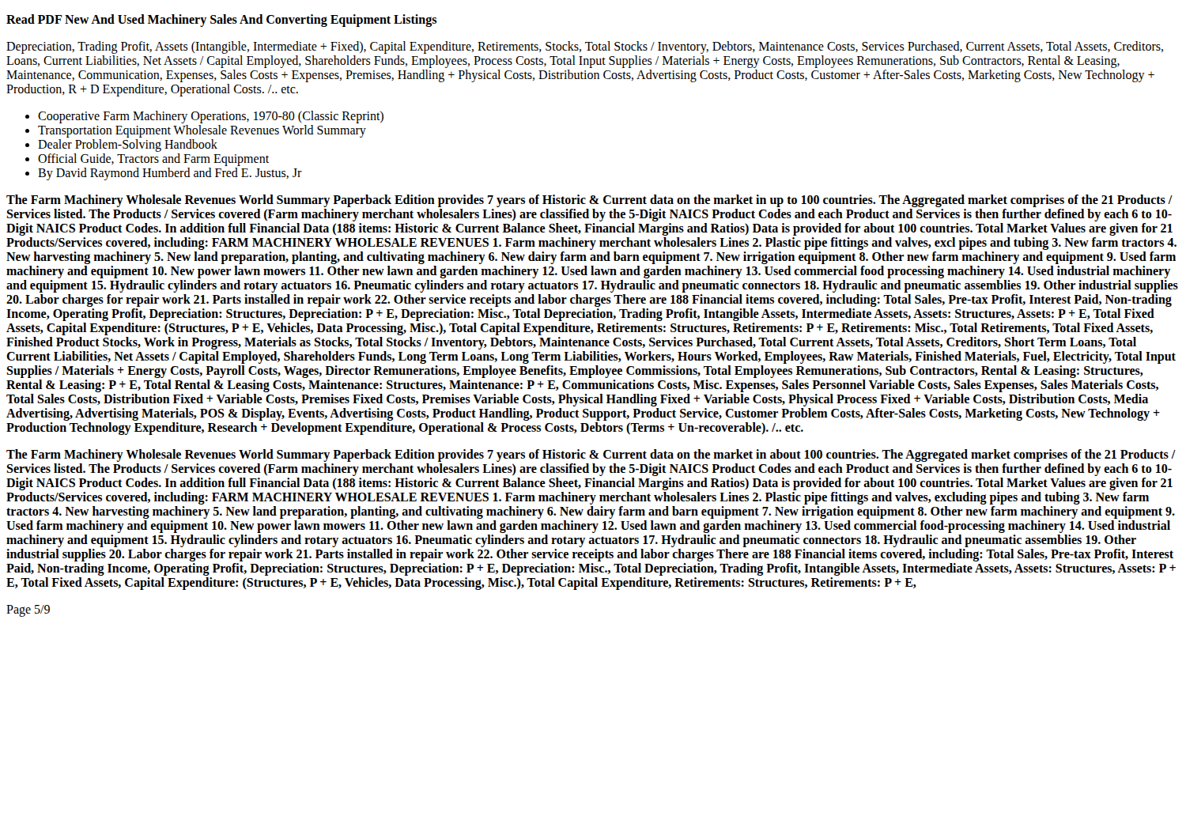Read PDF New And Used Machinery Sales And Converting Equipment Listings
Depreciation, Trading Profit, Assets (Intangible, Intermediate + Fixed), Capital Expenditure, Retirements, Stocks, Total Stocks / Inventory, Debtors, Maintenance Costs, Services Purchased, Current Assets, Total Assets, Creditors, Loans, Current Liabilities, Net Assets / Capital Employed, Shareholders Funds, Employees, Process Costs, Total Input Supplies / Materials + Energy Costs, Employees Remunerations, Sub Contractors, Rental & Leasing, Maintenance, Communication, Expenses, Sales Costs + Expenses, Premises, Handling + Physical Costs, Distribution Costs, Advertising Costs, Product Costs, Customer + After-Sales Costs, Marketing Costs, New Technology + Production, R + D Expenditure, Operational Costs. /.. etc.
Cooperative Farm Machinery Operations, 1970-80 (Classic Reprint)
Transportation Equipment Wholesale Revenues World Summary
Dealer Problem-Solving Handbook
Official Guide, Tractors and Farm Equipment
By David Raymond Humberd and Fred E. Justus, Jr
The Farm Machinery Wholesale Revenues World Summary Paperback Edition provides 7 years of Historic & Current data on the market in up to 100 countries. The Aggregated market comprises of the 21 Products / Services listed. The Products / Services covered (Farm machinery merchant wholesalers Lines) are classified by the 5-Digit NAICS Product Codes and each Product and Services is then further defined by each 6 to 10-Digit NAICS Product Codes. In addition full Financial Data (188 items: Historic & Current Balance Sheet, Financial Margins and Ratios) Data is provided for about 100 countries. Total Market Values are given for 21 Products/Services covered, including: FARM MACHINERY WHOLESALE REVENUES 1. Farm machinery merchant wholesalers Lines 2. Plastic pipe fittings and valves, excl pipes and tubing 3. New farm tractors 4. New harvesting machinery 5. New land preparation, planting, and cultivating machinery 6. New dairy farm and barn equipment 7. New irrigation equipment 8. Other new farm machinery and equipment 9. Used farm machinery and equipment 10. New power lawn mowers 11. Other new lawn and garden machinery 12. Used lawn and garden machinery 13. Used commercial food processing machinery 14. Used industrial machinery and equipment 15. Hydraulic cylinders and rotary actuators 16. Pneumatic cylinders and rotary actuators 17. Hydraulic and pneumatic connectors 18. Hydraulic and pneumatic assemblies 19. Other industrial supplies 20. Labor charges for repair work 21. Parts installed in repair work 22. Other service receipts and labor charges There are 188 Financial items covered, including: Total Sales, Pre-tax Profit, Interest Paid, Non-trading Income, Operating Profit, Depreciation: Structures, Depreciation: P + E, Depreciation: Misc., Total Depreciation, Trading Profit, Intangible Assets, Intermediate Assets, Assets: Structures, Assets: P + E, Total Fixed Assets, Capital Expenditure: (Structures, P + E, Vehicles, Data Processing, Misc.), Total Capital Expenditure, Retirements: Structures, Retirements: P + E, Retirements: Misc., Total Retirements, Total Fixed Assets, Finished Product Stocks, Work in Progress, Materials as Stocks, Total Stocks / Inventory, Debtors, Maintenance Costs, Services Purchased, Total Current Assets, Total Assets, Creditors, Short Term Loans, Total Current Liabilities, Net Assets / Capital Employed, Shareholders Funds, Long Term Loans, Long Term Liabilities, Workers, Hours Worked, Employees, Raw Materials, Finished Materials, Fuel, Electricity, Total Input Supplies / Materials + Energy Costs, Payroll Costs, Wages, Director Remunerations, Employee Benefits, Employee Commissions, Total Employees Remunerations, Sub Contractors, Rental & Leasing: Structures, Rental & Leasing: P + E, Total Rental & Leasing Costs, Maintenance: Structures, Maintenance: P + E, Communications Costs, Misc. Expenses, Sales Personnel Variable Costs, Sales Expenses, Sales Materials Costs, Total Sales Costs, Distribution Fixed + Variable Costs, Premises Fixed Costs, Premises Variable Costs, Physical Handling Fixed + Variable Costs, Physical Process Fixed + Variable Costs, Distribution Costs, Media Advertising, Advertising Materials, POS & Display, Events, Advertising Costs, Product Handling, Product Support, Product Service, Customer Problem Costs, After-Sales Costs, Marketing Costs, New Technology + Production Technology Expenditure, Research + Development Expenditure, Operational & Process Costs, Debtors (Terms + Un-recoverable). /.. etc.
The Farm Machinery Wholesale Revenues World Summary Paperback Edition provides 7 years of Historic & Current data on the market in about 100 countries. The Aggregated market comprises of the 21 Products / Services listed. The Products / Services covered (Farm machinery merchant wholesalers Lines) are classified by the 5-Digit NAICS Product Codes and each Product and Services is then further defined by each 6 to 10-Digit NAICS Product Codes. In addition full Financial Data (188 items: Historic & Current Balance Sheet, Financial Margins and Ratios) Data is provided for about 100 countries. Total Market Values are given for 21 Products/Services covered, including: FARM MACHINERY WHOLESALE REVENUES 1. Farm machinery merchant wholesalers Lines 2. Plastic pipe fittings and valves, excluding pipes and tubing 3. New farm tractors 4. New harvesting machinery 5. New land preparation, planting, and cultivating machinery 6. New dairy farm and barn equipment 7. New irrigation equipment 8. Other new farm machinery and equipment 9. Used farm machinery and equipment 10. New power lawn mowers 11. Other new lawn and garden machinery 12. Used lawn and garden machinery 13. Used commercial food-processing machinery 14. Used industrial machinery and equipment 15. Hydraulic cylinders and rotary actuators 16. Pneumatic cylinders and rotary actuators 17. Hydraulic and pneumatic connectors 18. Hydraulic and pneumatic assemblies 19. Other industrial supplies 20. Labor charges for repair work 21. Parts installed in repair work 22. Other service receipts and labor charges There are 188 Financial items covered, including: Total Sales, Pre-tax Profit, Interest Paid, Non-trading Income, Operating Profit, Depreciation: Structures, Depreciation: P + E, Depreciation: Misc., Total Depreciation, Trading Profit, Intangible Assets, Intermediate Assets, Assets: Structures, Assets: P + E, Total Fixed Assets, Capital Expenditure: (Structures, P + E, Vehicles, Data Processing, Misc.), Total Capital Expenditure, Retirements: Structures, Retirements: P + E,
Page 5/9